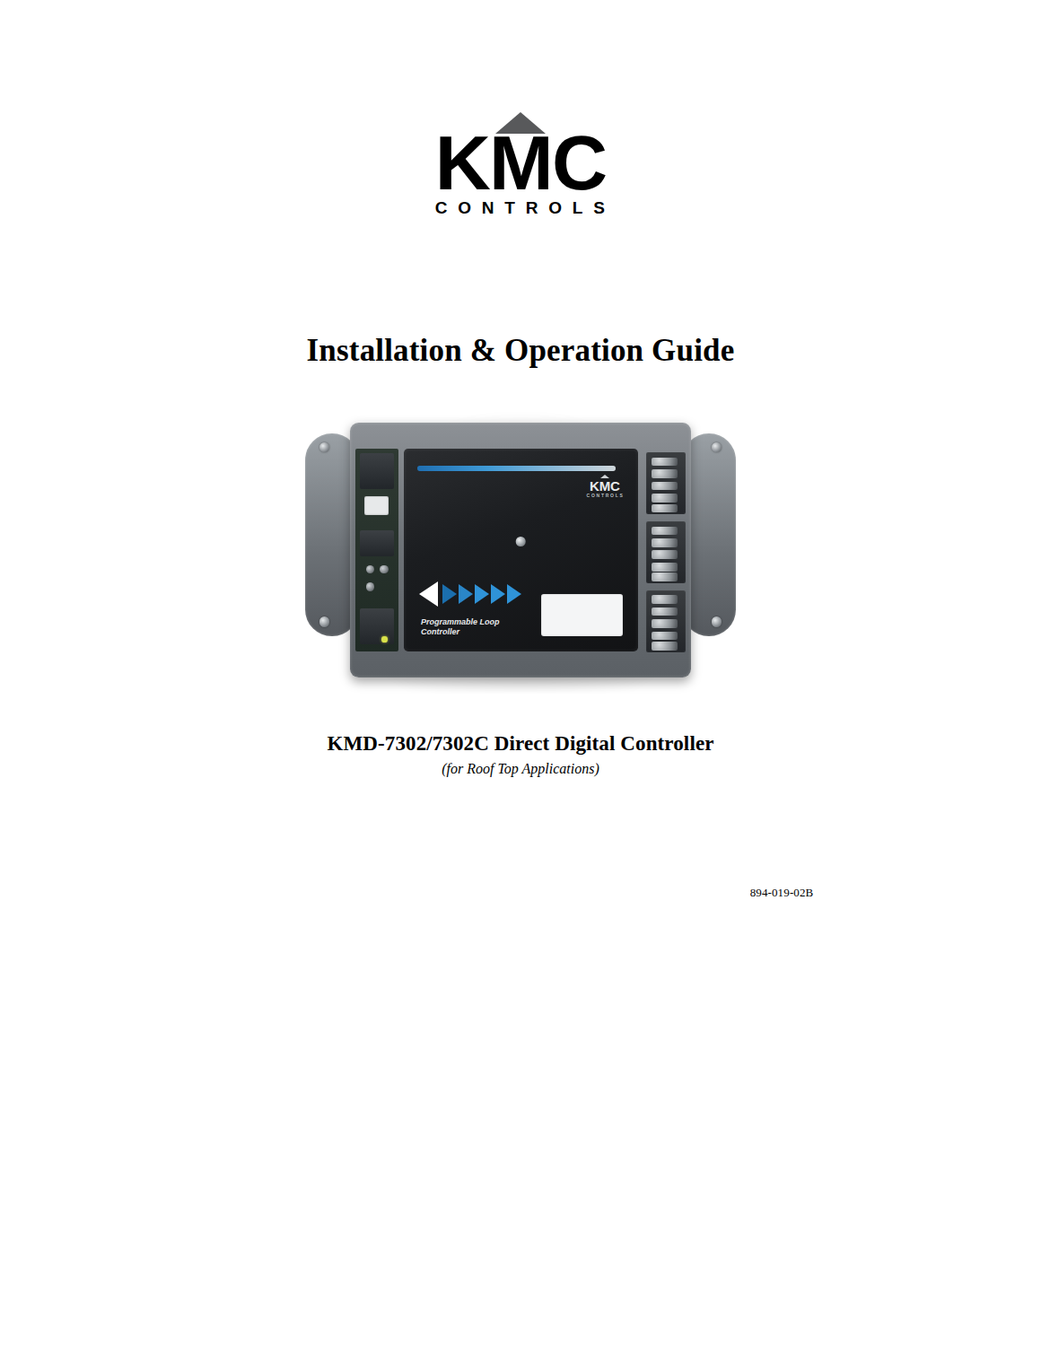KMC
CONTROLS
Installation & Operation Guide
KMC
CONTROLS
Programmable Loop
Controller
KMD-7302/7302C Direct Digital Controller
(for Roof Top Applications)
894-019-02B